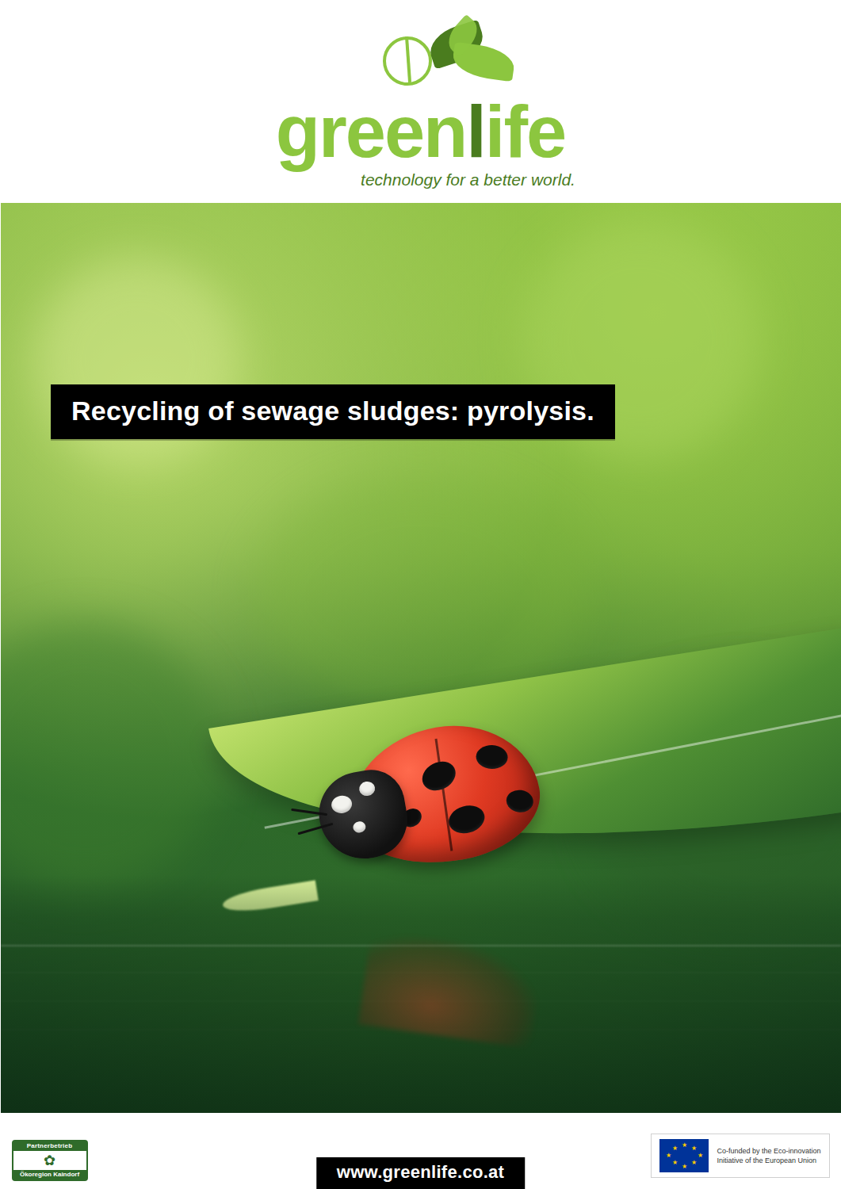greenlife
technology for a better world.
Recycling of sewage sludges: pyrolysis.
Partnerbetrieb ✿ Ökoregion Kaindorf
★ ★ ★ ★ ★ ★ ★ ★
Co-funded by the Eco-innovation
Initiative of the European Union
www.greenlife.co.at